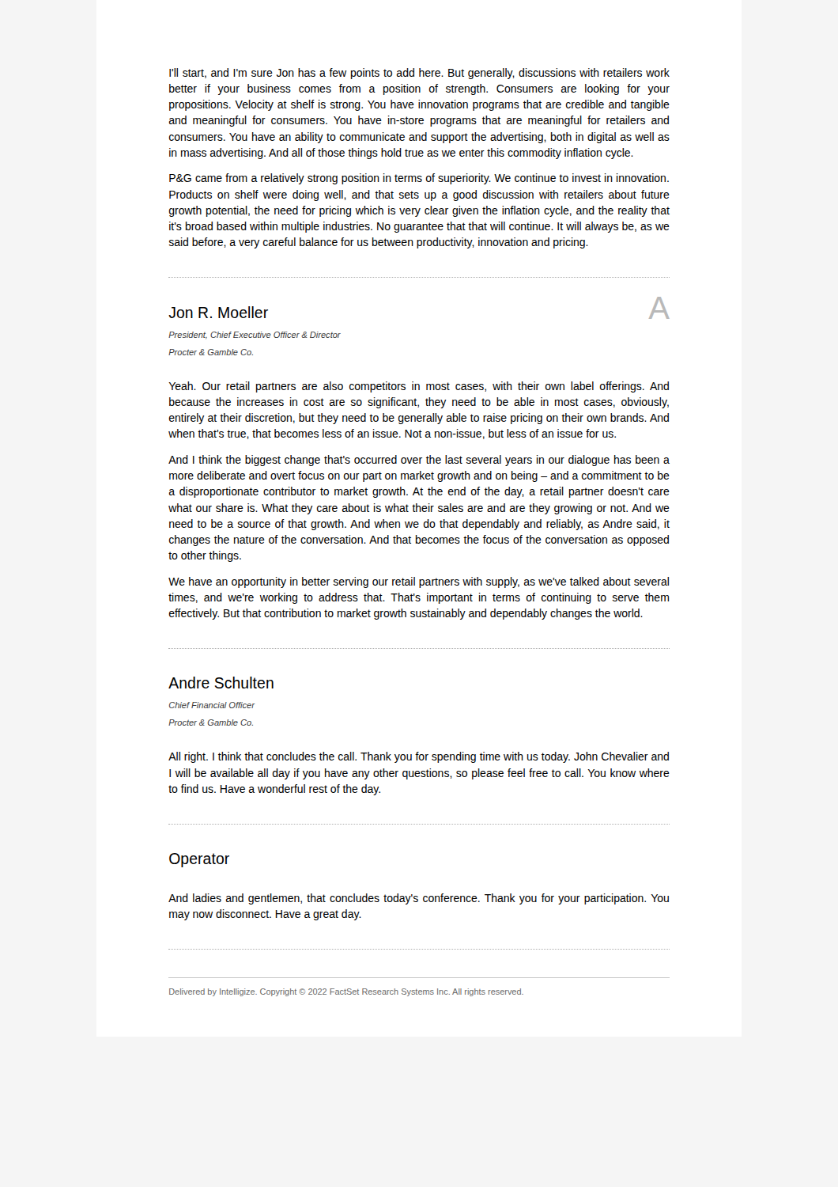I'll start, and I'm sure Jon has a few points to add here. But generally, discussions with retailers work better if your business comes from a position of strength. Consumers are looking for your propositions. Velocity at shelf is strong. You have innovation programs that are credible and tangible and meaningful for consumers. You have in-store programs that are meaningful for retailers and consumers. You have an ability to communicate and support the advertising, both in digital as well as in mass advertising. And all of those things hold true as we enter this commodity inflation cycle.
P&G came from a relatively strong position in terms of superiority. We continue to invest in innovation. Products on shelf were doing well, and that sets up a good discussion with retailers about future growth potential, the need for pricing which is very clear given the inflation cycle, and the reality that it's broad based within multiple industries. No guarantee that that will continue. It will always be, as we said before, a very careful balance for us between productivity, innovation and pricing.
A
Jon R. Moeller
President, Chief Executive Officer & Director
Procter & Gamble Co.
Yeah. Our retail partners are also competitors in most cases, with their own label offerings. And because the increases in cost are so significant, they need to be able in most cases, obviously, entirely at their discretion, but they need to be generally able to raise pricing on their own brands. And when that's true, that becomes less of an issue. Not a non-issue, but less of an issue for us.
And I think the biggest change that's occurred over the last several years in our dialogue has been a more deliberate and overt focus on our part on market growth and on being – and a commitment to be a disproportionate contributor to market growth. At the end of the day, a retail partner doesn't care what our share is. What they care about is what their sales are and are they growing or not. And we need to be a source of that growth. And when we do that dependably and reliably, as Andre said, it changes the nature of the conversation. And that becomes the focus of the conversation as opposed to other things.
We have an opportunity in better serving our retail partners with supply, as we've talked about several times, and we're working to address that. That's important in terms of continuing to serve them effectively. But that contribution to market growth sustainably and dependably changes the world.
Andre Schulten
Chief Financial Officer
Procter & Gamble Co.
All right. I think that concludes the call. Thank you for spending time with us today. John Chevalier and I will be available all day if you have any other questions, so please feel free to call. You know where to find us. Have a wonderful rest of the day.
Operator
And ladies and gentlemen, that concludes today's conference. Thank you for your participation. You may now disconnect. Have a great day.
Delivered by Intelligize. Copyright © 2022 FactSet Research Systems Inc. All rights reserved.